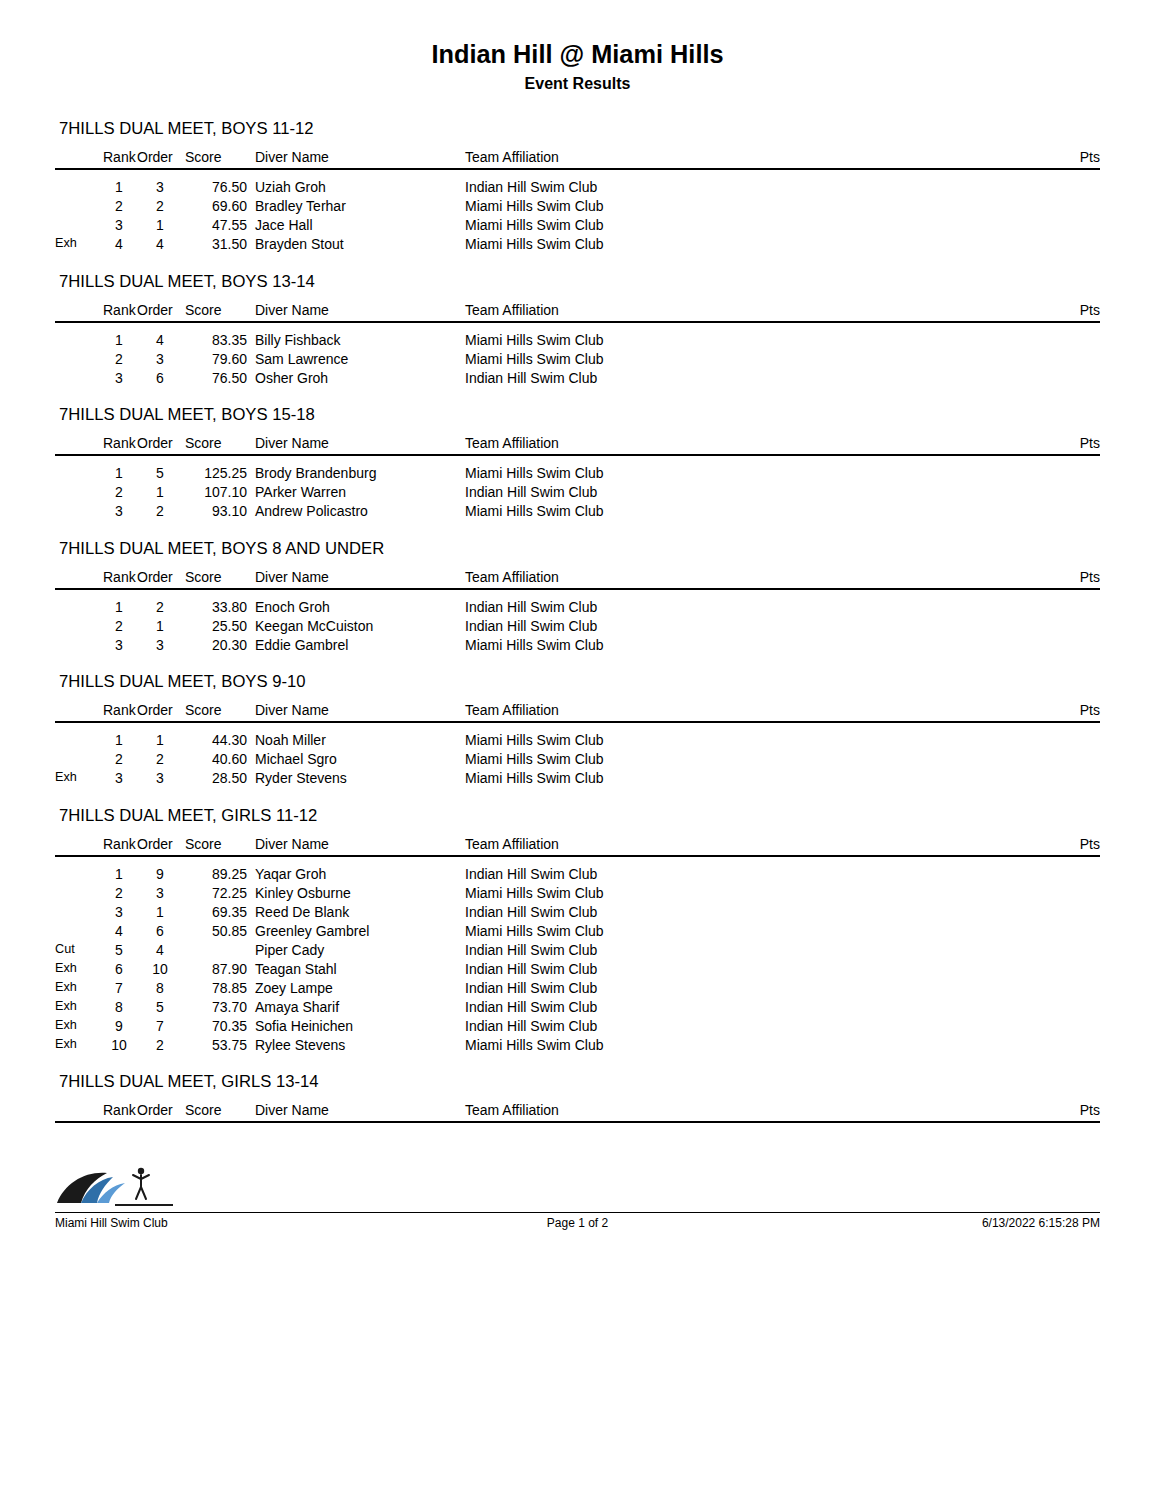Indian Hill @ Miami Hills
Event Results
7HILLS DUAL MEET, BOYS 11-12
| | Rank | Order | Score | Diver Name | Team Affiliation | Pts |
| --- | --- | --- | --- | --- | --- | --- |
| | 1 | 3 | 76.50 | Uziah Groh | Indian Hill Swim Club | |
| | 2 | 2 | 69.60 | Bradley Terhar | Miami Hills Swim Club | |
| | 3 | 1 | 47.55 | Jace Hall | Miami Hills Swim Club | |
| Exh | 4 | 4 | 31.50 | Brayden Stout | Miami Hills Swim Club | |
7HILLS DUAL MEET, BOYS 13-14
| | Rank | Order | Score | Diver Name | Team Affiliation | Pts |
| --- | --- | --- | --- | --- | --- | --- |
| | 1 | 4 | 83.35 | Billy Fishback | Miami Hills Swim Club | |
| | 2 | 3 | 79.60 | Sam Lawrence | Miami Hills Swim Club | |
| | 3 | 6 | 76.50 | Osher Groh | Indian Hill Swim Club | |
7HILLS DUAL MEET, BOYS 15-18
| | Rank | Order | Score | Diver Name | Team Affiliation | Pts |
| --- | --- | --- | --- | --- | --- | --- |
| | 1 | 5 | 125.25 | Brody Brandenburg | Miami Hills Swim Club | |
| | 2 | 1 | 107.10 | PArker Warren | Indian Hill Swim Club | |
| | 3 | 2 | 93.10 | Andrew Policastro | Miami Hills Swim Club | |
7HILLS DUAL MEET, BOYS 8 AND UNDER
| | Rank | Order | Score | Diver Name | Team Affiliation | Pts |
| --- | --- | --- | --- | --- | --- | --- |
| | 1 | 2 | 33.80 | Enoch Groh | Indian Hill Swim Club | |
| | 2 | 1 | 25.50 | Keegan McCuiston | Indian Hill Swim Club | |
| | 3 | 3 | 20.30 | Eddie Gambrel | Miami Hills Swim Club | |
7HILLS DUAL MEET, BOYS 9-10
| | Rank | Order | Score | Diver Name | Team Affiliation | Pts |
| --- | --- | --- | --- | --- | --- | --- |
| | 1 | 1 | 44.30 | Noah Miller | Miami Hills Swim Club | |
| | 2 | 2 | 40.60 | Michael Sgro | Miami Hills Swim Club | |
| Exh | 3 | 3 | 28.50 | Ryder Stevens | Miami Hills Swim Club | |
7HILLS DUAL MEET, GIRLS 11-12
| | Rank | Order | Score | Diver Name | Team Affiliation | Pts |
| --- | --- | --- | --- | --- | --- | --- |
| | 1 | 9 | 89.25 | Yaqar Groh | Indian Hill Swim Club | |
| | 2 | 3 | 72.25 | Kinley Osburne | Miami Hills Swim Club | |
| | 3 | 1 | 69.35 | Reed De Blank | Indian Hill Swim Club | |
| | 4 | 6 | 50.85 | Greenley Gambrel | Miami Hills Swim Club | |
| Cut | 5 | 4 | | Piper Cady | Indian Hill Swim Club | |
| Exh | 6 | 10 | 87.90 | Teagan Stahl | Indian Hill Swim Club | |
| Exh | 7 | 8 | 78.85 | Zoey Lampe | Indian Hill Swim Club | |
| Exh | 8 | 5 | 73.70 | Amaya Sharif | Indian Hill Swim Club | |
| Exh | 9 | 7 | 70.35 | Sofia Heinichen | Indian Hill Swim Club | |
| Exh | 10 | 2 | 53.75 | Rylee Stevens | Miami Hills Swim Club | |
7HILLS DUAL MEET, GIRLS 13-14
| | Rank | Order | Score | Diver Name | Team Affiliation | Pts |
| --- | --- | --- | --- | --- | --- | --- |
Miami Hill Swim Club
Page 1 of 2
6/13/2022 6:15:28 PM